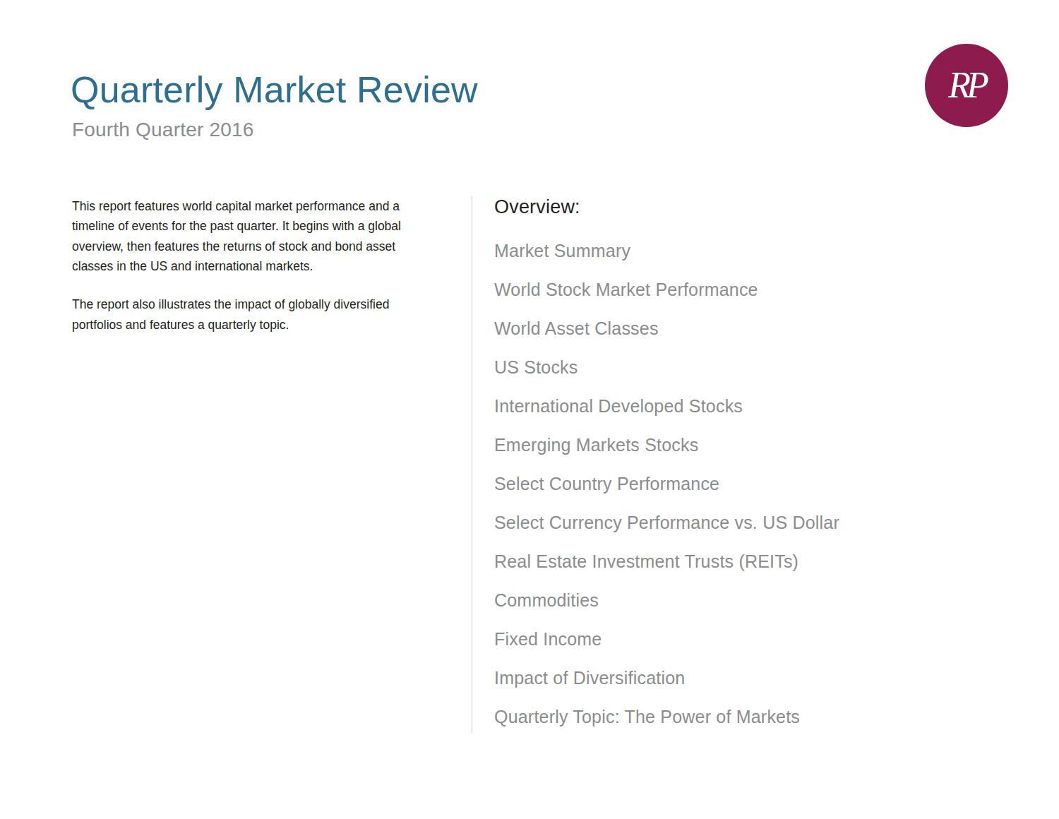RP
Quarterly Market Review
Fourth Quarter 2016
This report features world capital market performance and a timeline of events for the past quarter. It begins with a global overview, then features the returns of stock and bond asset classes in the US and international markets.
The report also illustrates the impact of globally diversified portfolios and features a quarterly topic.
Overview:
Market Summary
World Stock Market Performance
World Asset Classes
US Stocks
International Developed Stocks
Emerging Markets Stocks
Select Country Performance
Select Currency Performance vs. US Dollar
Real Estate Investment Trusts (REITs)
Commodities
Fixed Income
Impact of Diversification
Quarterly Topic: The Power of Markets